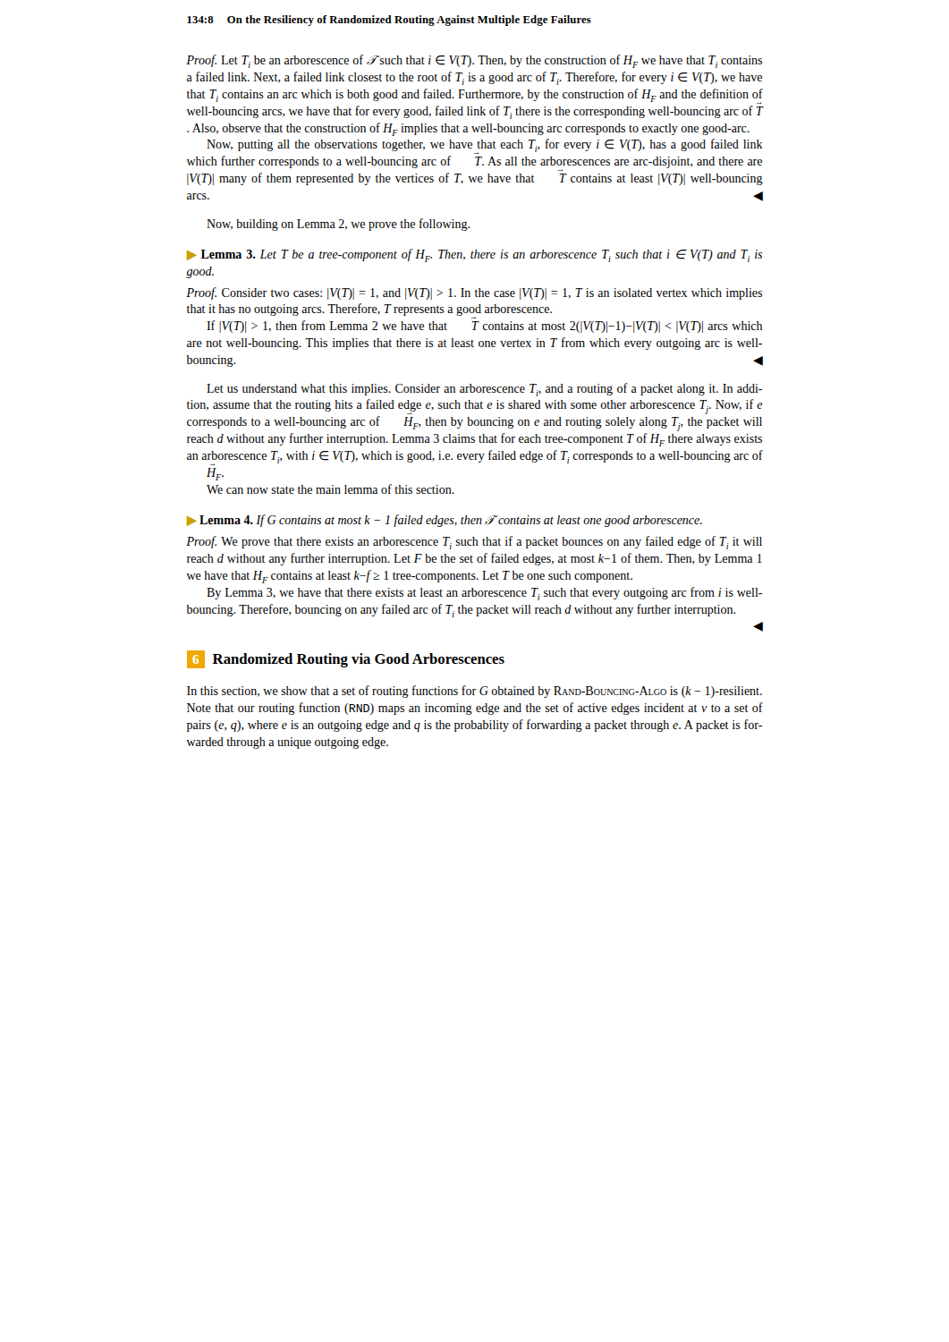134:8 On the Resiliency of Randomized Routing Against Multiple Edge Failures
Proof. Let Ti be an arborescence of 𝒯 such that i ∈ V(T). Then, by the construction of HF we have that Ti contains a failed link. Next, a failed link closest to the root of Ti is a good arc of Ti. Therefore, for every i ∈ V(T), we have that Ti contains an arc which is both good and failed. Furthermore, by the construction of HF and the definition of well-bouncing arcs, we have that for every good, failed link of Ti there is the corresponding well-bouncing arc of T. Also, observe that the construction of HF implies that a well-bouncing arc corresponds to exactly one good-arc.
Now, putting all the observations together, we have that each Ti, for every i ∈ V(T), has a good failed link which further corresponds to a well-bouncing arc of T. As all the arborescences are arc-disjoint, and there are |V(T)| many of them represented by the vertices of T, we have that T contains at least |V(T)| well-bouncing arcs. ◀
Now, building on Lemma 2, we prove the following.
▶Lemma 3. Let T be a tree-component of HF. Then, there is an arborescence Ti such that i ∈ V(T) and Ti is good.
Proof. Consider two cases: |V(T)| = 1, and |V(T)| > 1. In the case |V(T)| = 1, T is an isolated vertex which implies that it has no outgoing arcs. Therefore, T represents a good arborescence.
If |V(T)| > 1, then from Lemma 2 we have that T contains at most 2(|V(T)|−1)−|V(T)| < |V(T)| arcs which are not well-bouncing. This implies that there is at least one vertex in T from which every outgoing arc is well-bouncing. ◀
Let us understand what this implies. Consider an arborescence Ti, and a routing of a packet along it. In addition, assume that the routing hits a failed edge e, such that e is shared with some other arborescence Tj. Now, if e corresponds to a well-bouncing arc of HF, then by bouncing on e and routing solely along Tj, the packet will reach d without any further interruption. Lemma 3 claims that for each tree-component T of HF there always exists an arborescence Ti, with i ∈ V(T), which is good, i.e. every failed edge of Ti corresponds to a well-bouncing arc of HF.
We can now state the main lemma of this section.
▶Lemma 4. If G contains at most k − 1 failed edges, then 𝒯 contains at least one good arborescence.
Proof. We prove that there exists an arborescence Ti such that if a packet bounces on any failed edge of Ti it will reach d without any further interruption. Let F be the set of failed edges, at most k−1 of them. Then, by Lemma 1 we have that HF contains at least k−f ≥ 1 tree-components. Let T be one such component.
By Lemma 3, we have that there exists at least an arborescence Ti such that every outgoing arc from i is well-bouncing. Therefore, bouncing on any failed arc of Ti the packet will reach d without any further interruption. ◀
6 Randomized Routing via Good Arborescences
In this section, we show that a set of routing functions for G obtained by Rand-Bouncing-Algo is (k − 1)-resilient. Note that our routing function (RND) maps an incoming edge and the set of active edges incident at v to a set of pairs (e, q), where e is an outgoing edge and q is the probability of forwarding a packet through e. A packet is forwarded through a unique outgoing edge.